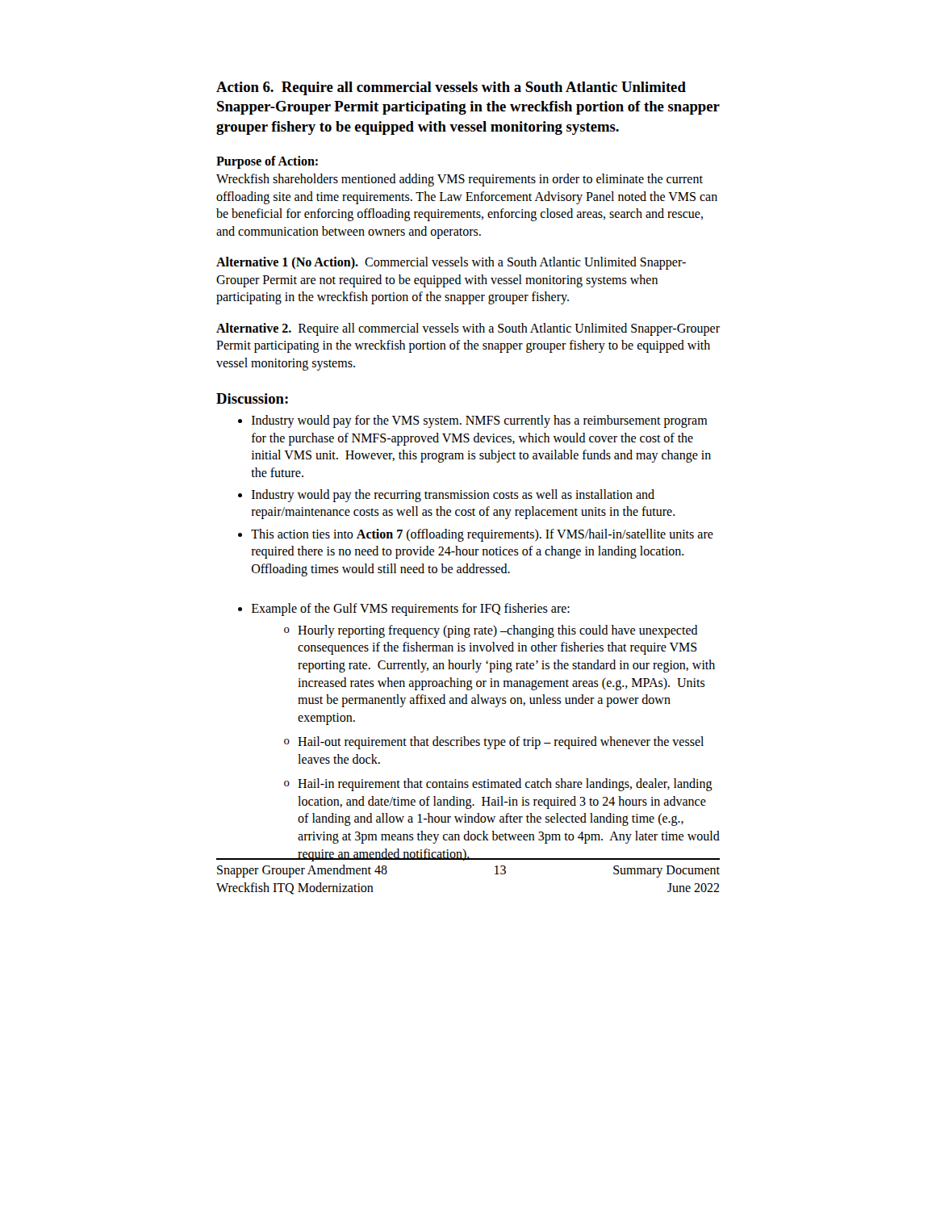Action 6. Require all commercial vessels with a South Atlantic Unlimited Snapper-Grouper Permit participating in the wreckfish portion of the snapper grouper fishery to be equipped with vessel monitoring systems.
Purpose of Action:
Wreckfish shareholders mentioned adding VMS requirements in order to eliminate the current offloading site and time requirements. The Law Enforcement Advisory Panel noted the VMS can be beneficial for enforcing offloading requirements, enforcing closed areas, search and rescue, and communication between owners and operators.
Alternative 1 (No Action). Commercial vessels with a South Atlantic Unlimited Snapper-Grouper Permit are not required to be equipped with vessel monitoring systems when participating in the wreckfish portion of the snapper grouper fishery.
Alternative 2. Require all commercial vessels with a South Atlantic Unlimited Snapper-Grouper Permit participating in the wreckfish portion of the snapper grouper fishery to be equipped with vessel monitoring systems.
Discussion:
Industry would pay for the VMS system. NMFS currently has a reimbursement program for the purchase of NMFS-approved VMS devices, which would cover the cost of the initial VMS unit. However, this program is subject to available funds and may change in the future.
Industry would pay the recurring transmission costs as well as installation and repair/maintenance costs as well as the cost of any replacement units in the future.
This action ties into Action 7 (offloading requirements). If VMS/hail-in/satellite units are required there is no need to provide 24-hour notices of a change in landing location. Offloading times would still need to be addressed.
Example of the Gulf VMS requirements for IFQ fisheries are:
Hourly reporting frequency (ping rate) –changing this could have unexpected consequences if the fisherman is involved in other fisheries that require VMS reporting rate. Currently, an hourly ‘ping rate’ is the standard in our region, with increased rates when approaching or in management areas (e.g., MPAs). Units must be permanently affixed and always on, unless under a power down exemption.
Hail-out requirement that describes type of trip – required whenever the vessel leaves the dock.
Hail-in requirement that contains estimated catch share landings, dealer, landing location, and date/time of landing. Hail-in is required 3 to 24 hours in advance of landing and allow a 1-hour window after the selected landing time (e.g., arriving at 3pm means they can dock between 3pm to 4pm. Any later time would require an amended notification).
Snapper Grouper Amendment 48
13
Summary Document
Wreckfish ITQ Modernization
June 2022